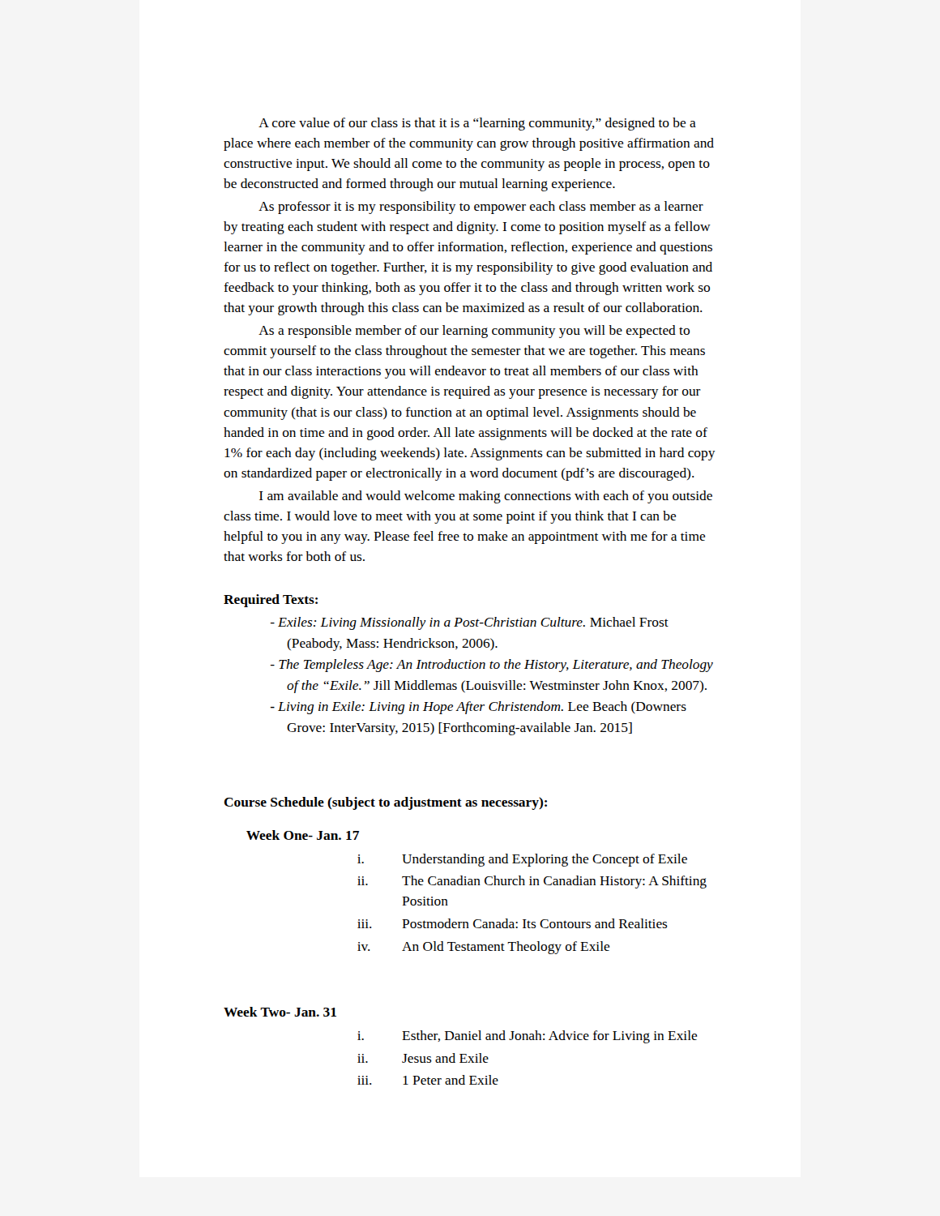A core value of our class is that it is a “learning community,” designed to be a place where each member of the community can grow through positive affirmation and constructive input. We should all come to the community as people in process, open to be deconstructed and formed through our mutual learning experience.
As professor it is my responsibility to empower each class member as a learner by treating each student with respect and dignity. I come to position myself as a fellow learner in the community and to offer information, reflection, experience and questions for us to reflect on together. Further, it is my responsibility to give good evaluation and feedback to your thinking, both as you offer it to the class and through written work so that your growth through this class can be maximized as a result of our collaboration.
As a responsible member of our learning community you will be expected to commit yourself to the class throughout the semester that we are together. This means that in our class interactions you will endeavor to treat all members of our class with respect and dignity. Your attendance is required as your presence is necessary for our community (that is our class) to function at an optimal level. Assignments should be handed in on time and in good order. All late assignments will be docked at the rate of 1% for each day (including weekends) late. Assignments can be submitted in hard copy on standardized paper or electronically in a word document (pdf’s are discouraged).
I am available and would welcome making connections with each of you outside class time. I would love to meet with you at some point if you think that I can be helpful to you in any way. Please feel free to make an appointment with me for a time that works for both of us.
Required Texts:
- Exiles: Living Missionally in a Post-Christian Culture. Michael Frost (Peabody, Mass: Hendrickson, 2006).
- The Templeless Age: An Introduction to the History, Literature, and Theology of the “Exile.” Jill Middlemas (Louisville: Westminster John Knox, 2007).
- Living in Exile: Living in Hope After Christendom. Lee Beach (Downers Grove: InterVarsity, 2015) [Forthcoming-available Jan. 2015]
Course Schedule (subject to adjustment as necessary):
Week One- Jan. 17
i. Understanding and Exploring the Concept of Exile
ii. The Canadian Church in Canadian History: A Shifting Position
iii. Postmodern Canada: Its Contours and Realities
iv. An Old Testament Theology of Exile
Week Two- Jan. 31
i. Esther, Daniel and Jonah: Advice for Living in Exile
ii. Jesus and Exile
iii. 1 Peter and Exile